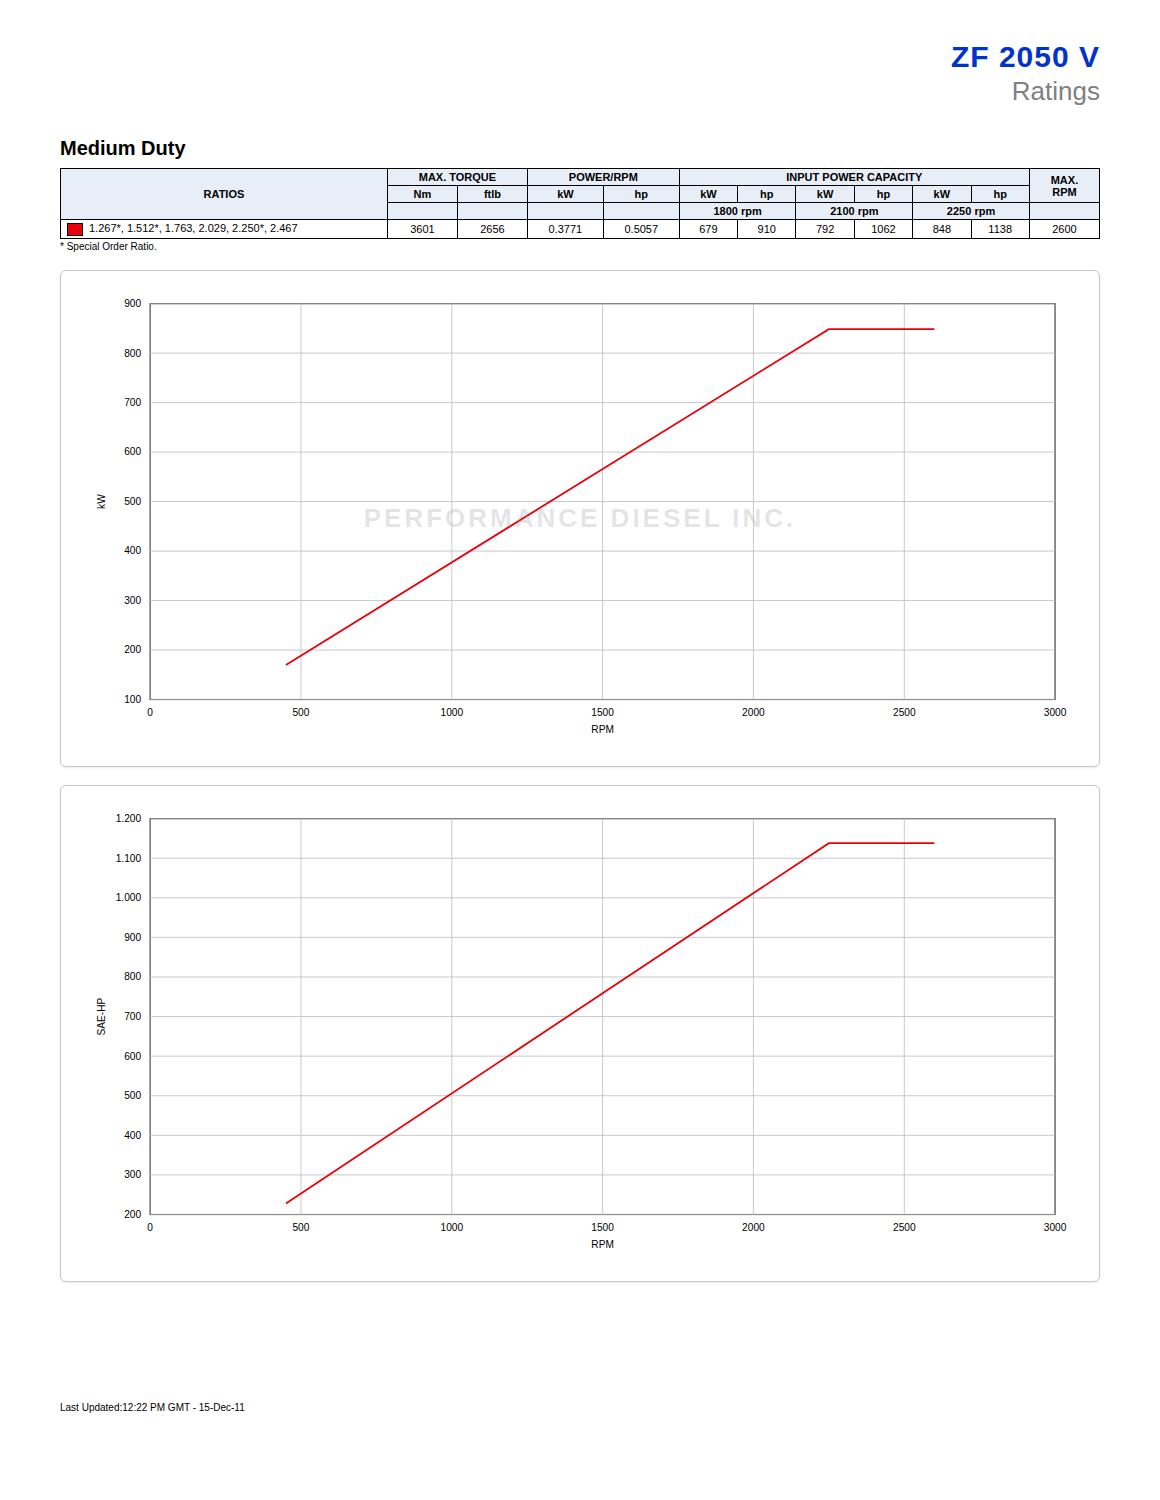ZF 2050 V
Ratings
Medium Duty
| RATIOS | MAX. TORQUE | POWER/RPM | INPUT POWER CAPACITY | MAX. RPM |
| --- | --- | --- | --- | --- |
| Nm | ftlb | kW | hp | kW | hp | kW | hp | kW | hp |
| | | | | 1800 rpm | 2100 rpm | 2250 rpm | |
| 1.267*, 1.512*, 1.763, 2.029, 2.250*, 2.467 | 3601 | 2656 | 0.3771 | 0.5057 | 679 | 910 | 792 | 1062 | 848 | 1138 | 2600 |
* Special Order Ratio.
PERFORMANCE DIESEL INC.
100 200 300 400 500 600 700 800 900 0 500 1000 1500 2000 2500 3000 RPM kW
200 300 400 500 600 700 800 900 1.000 1.100 1.200 0 500 1000 1500 2000 2500 3000 RPM SAE-HP
Last Updated:12:22 PM GMT - 15-Dec-11